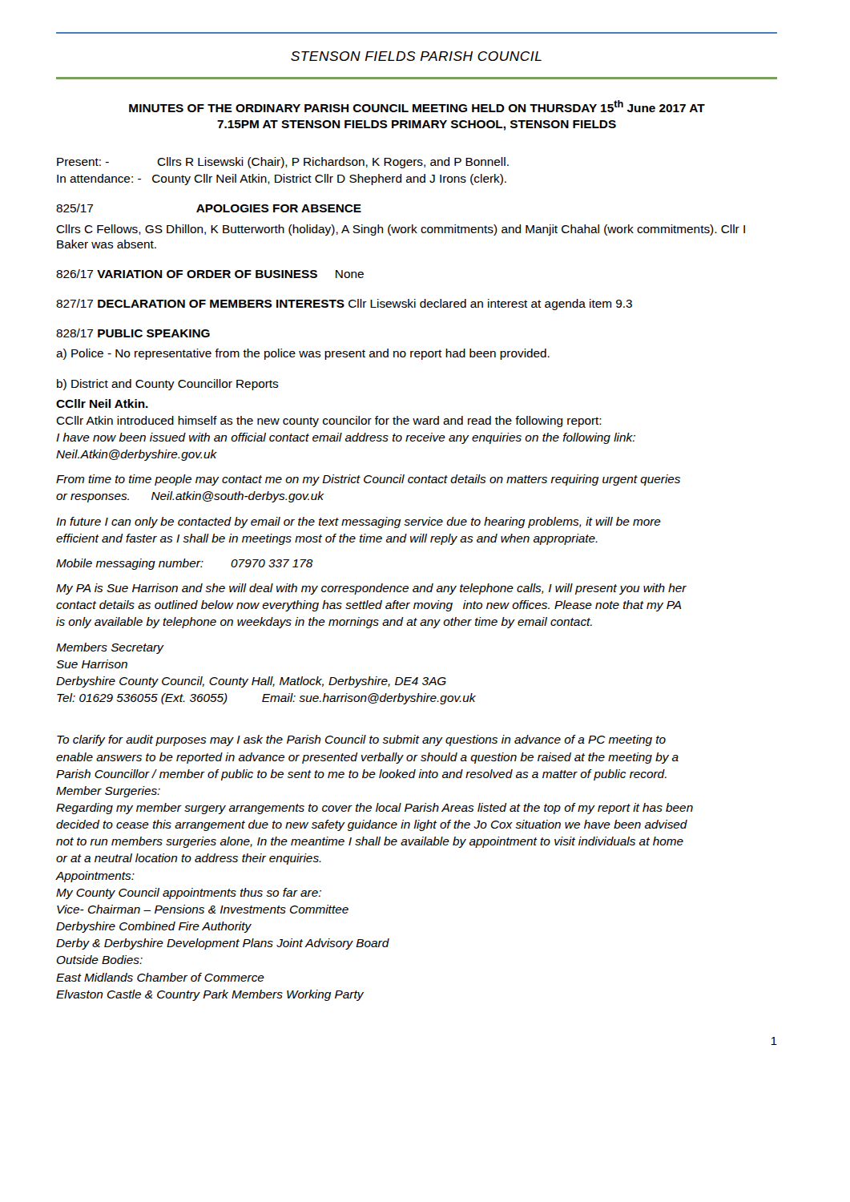STENSON FIELDS PARISH COUNCIL
MINUTES OF THE ORDINARY PARISH COUNCIL MEETING HELD ON THURSDAY 15th June 2017 AT
7.15PM AT STENSON FIELDS PRIMARY SCHOOL, STENSON FIELDS
Present: - Cllrs R Lisewski (Chair), P Richardson, K Rogers, and P Bonnell.
In attendance: - County Cllr Neil Atkin, District Cllr D Shepherd and J Irons (clerk).
825/17 APOLOGIES FOR ABSENCE
Cllrs C Fellows, GS Dhillon, K Butterworth (holiday), A Singh (work commitments) and Manjit Chahal (work commitments). Cllr I Baker was absent.
826/17 VARIATION OF ORDER OF BUSINESS None
827/17 DECLARATION OF MEMBERS INTERESTS Cllr Lisewski declared an interest at agenda item 9.3
828/17 PUBLIC SPEAKING
a) Police - No representative from the police was present and no report had been provided.
b) District and County Councillor Reports
CCllr Neil Atkin.
CCllr Atkin introduced himself as the new county councilor for the ward and read the following report:
I have now been issued with an official contact email address to receive any enquiries on the following link:
Neil.Atkin@derbyshire.gov.uk
From time to time people may contact me on my District Council contact details on matters requiring urgent queries
or responses. Neil.atkin@south-derbys.gov.uk
In future I can only be contacted by email or the text messaging service due to hearing problems, it will be more
efficient and faster as I shall be in meetings most of the time and will reply as and when appropriate.
Mobile messaging number: 07970 337 178
My PA is Sue Harrison and she will deal with my correspondence and any telephone calls, I will present you with her
contact details as outlined below now everything has settled after moving into new offices. Please note that my PA
is only available by telephone on weekdays in the mornings and at any other time by email contact.
Members Secretary
Sue Harrison
Derbyshire County Council, County Hall, Matlock, Derbyshire, DE4 3AG
Tel: 01629 536055 (Ext. 36055) Email: sue.harrison@derbyshire.gov.uk
To clarify for audit purposes may I ask the Parish Council to submit any questions in advance of a PC meeting to
enable answers to be reported in advance or presented verbally or should a question be raised at the meeting by a
Parish Councillor / member of public to be sent to me to be looked into and resolved as a matter of public record.
Member Surgeries:
Regarding my member surgery arrangements to cover the local Parish Areas listed at the top of my report it has been
decided to cease this arrangement due to new safety guidance in light of the Jo Cox situation we have been advised
not to run members surgeries alone, In the meantime I shall be available by appointment to visit individuals at home
or at a neutral location to address their enquiries.
Appointments:
My County Council appointments thus so far are:
Vice- Chairman – Pensions & Investments Committee
Derbyshire Combined Fire Authority
Derby & Derbyshire Development Plans Joint Advisory Board
Outside Bodies:
East Midlands Chamber of Commerce
Elvaston Castle & Country Park Members Working Party
1